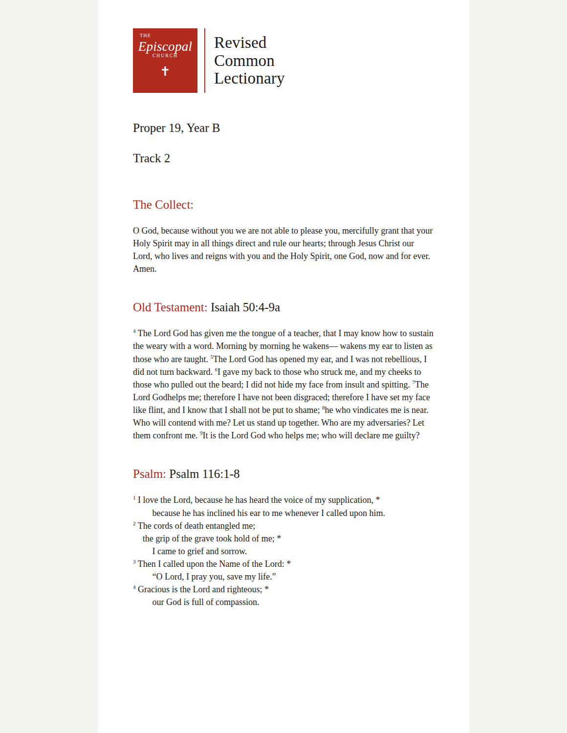The
Episcopal
Church
✝
Revised
Common
Lectionary
Proper 19, Year B
Track 2
The Collect:
O God, because without you we are not able to please you, mercifully grant that your Holy Spirit may in all things direct and rule our hearts; through Jesus Christ our Lord, who lives and reigns with you and the Holy Spirit, one God, now and for ever. Amen.
Old Testament: Isaiah 50:4-9a
4 The Lord God has given me the tongue of a teacher, that I may know how to sustain the weary with a word. Morning by morning he wakens— wakens my ear to listen as those who are taught. 5The Lord God has opened my ear, and I was not rebellious, I did not turn backward. 6I gave my back to those who struck me, and my cheeks to those who pulled out the beard; I did not hide my face from insult and spitting. 7The Lord Godhelps me; therefore I have not been disgraced; therefore I have set my face like flint, and I know that I shall not be put to shame; 8he who vindicates me is near. Who will contend with me? Let us stand up together. Who are my adversaries? Let them confront me. 9It is the Lord God who helps me; who will declare me guilty?
Psalm: Psalm 116:1-8
1 I love the Lord, because he has heard the voice of my supplication, *
because he has inclined his ear to me whenever I called upon him.
2 The cords of death entangled me;
the grip of the grave took hold of me; *
I came to grief and sorrow.
3 Then I called upon the Name of the Lord: *
“O Lord, I pray you, save my life.”
4 Gracious is the Lord and righteous; *
our God is full of compassion.